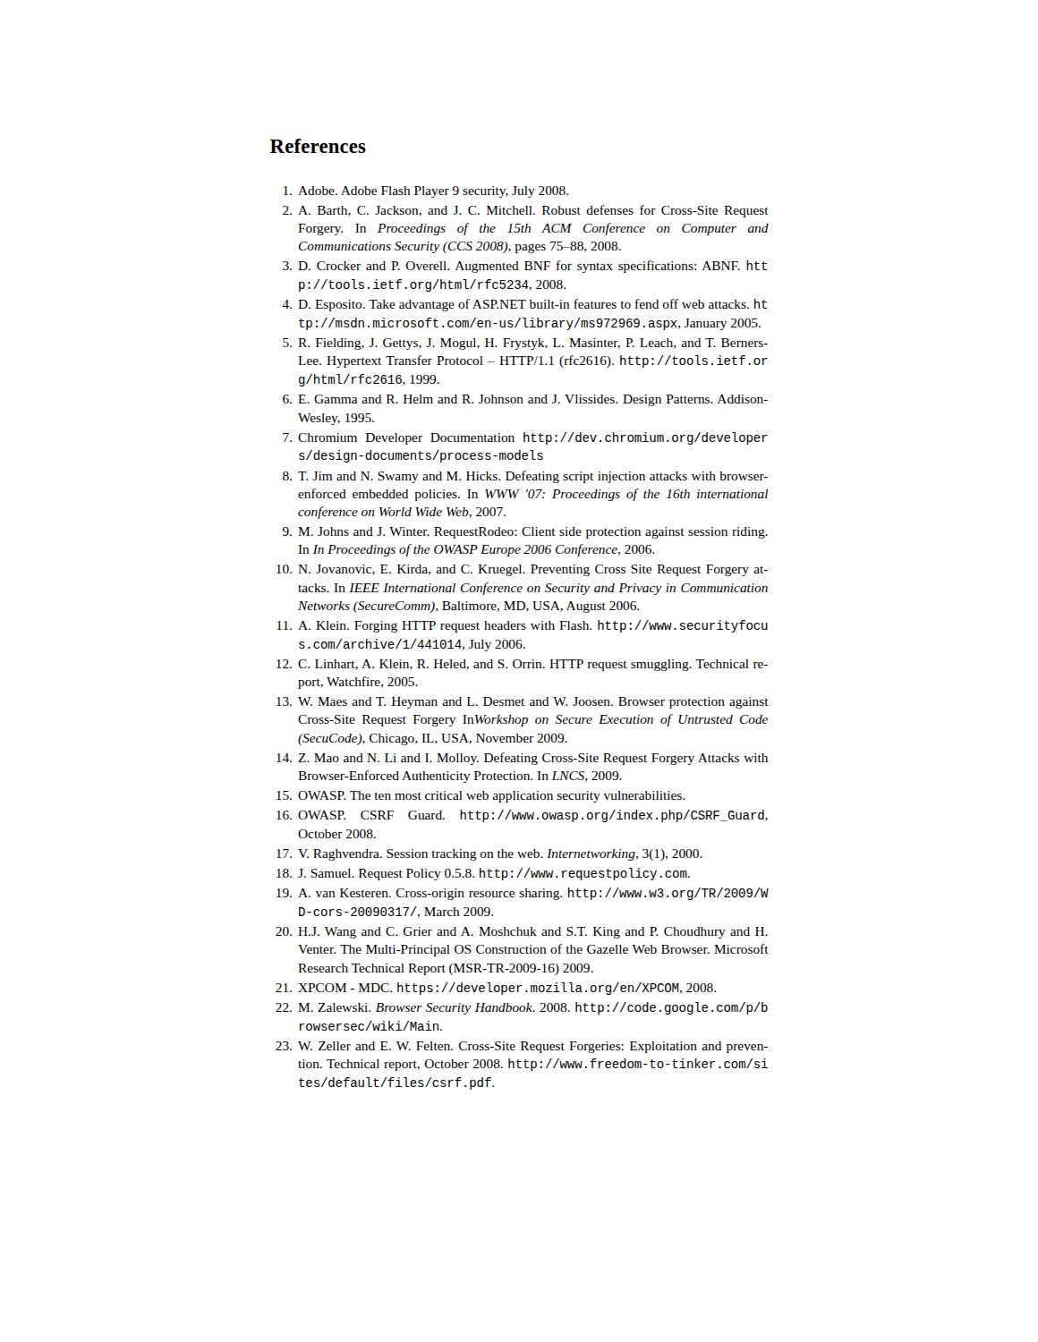References
Adobe. Adobe Flash Player 9 security, July 2008.
A. Barth, C. Jackson, and J. C. Mitchell. Robust defenses for Cross-Site Request Forgery. In Proceedings of the 15th ACM Conference on Computer and Communications Security (CCS 2008), pages 75–88, 2008.
D. Crocker and P. Overell. Augmented BNF for syntax specifications: ABNF. http://tools.ietf.org/html/rfc5234, 2008.
D. Esposito. Take advantage of ASP.NET built-in features to fend off web attacks. http://msdn.microsoft.com/en-us/library/ms972969.aspx, January 2005.
R. Fielding, J. Gettys, J. Mogul, H. Frystyk, L. Masinter, P. Leach, and T. Berners-Lee. Hypertext Transfer Protocol – HTTP/1.1 (rfc2616). http://tools.ietf.org/html/rfc2616, 1999.
E. Gamma and R. Helm and R. Johnson and J. Vlissides. Design Patterns. Addison-Wesley, 1995.
Chromium Developer Documentation http://dev.chromium.org/developers/design-documents/process-models
T. Jim and N. Swamy and M. Hicks. Defeating script injection attacks with browser-enforced embedded policies. In WWW '07: Proceedings of the 16th international conference on World Wide Web, 2007.
M. Johns and J. Winter. RequestRodeo: Client side protection against session riding. In In Proceedings of the OWASP Europe 2006 Conference, 2006.
N. Jovanovic, E. Kirda, and C. Kruegel. Preventing Cross Site Request Forgery attacks. In IEEE International Conference on Security and Privacy in Communication Networks (SecureComm), Baltimore, MD, USA, August 2006.
A. Klein. Forging HTTP request headers with Flash. http://www.securityfocus.com/archive/1/441014, July 2006.
C. Linhart, A. Klein, R. Heled, and S. Orrin. HTTP request smuggling. Technical report, Watchfire, 2005.
W. Maes and T. Heyman and L. Desmet and W. Joosen. Browser protection against Cross-Site Request Forgery InWorkshop on Secure Execution of Untrusted Code (SecuCode), Chicago, IL, USA, November 2009.
Z. Mao and N. Li and I. Molloy. Defeating Cross-Site Request Forgery Attacks with Browser-Enforced Authenticity Protection. In LNCS, 2009.
OWASP. The ten most critical web application security vulnerabilities.
OWASP. CSRF Guard. http://www.owasp.org/index.php/CSRF_Guard, October 2008.
V. Raghvendra. Session tracking on the web. Internetworking, 3(1), 2000.
J. Samuel. Request Policy 0.5.8. http://www.requestpolicy.com.
A. van Kesteren. Cross-origin resource sharing. http://www.w3.org/TR/2009/WD-cors-20090317/, March 2009.
H.J. Wang and C. Grier and A. Moshchuk and S.T. King and P. Choudhury and H. Venter. The Multi-Principal OS Construction of the Gazelle Web Browser. Microsoft Research Technical Report (MSR-TR-2009-16) 2009.
XPCOM - MDC. https://developer.mozilla.org/en/XPCOM, 2008.
M. Zalewski. Browser Security Handbook. 2008. http://code.google.com/p/browsersec/wiki/Main.
W. Zeller and E. W. Felten. Cross-Site Request Forgeries: Exploitation and prevention. Technical report, October 2008. http://www.freedom-to-tinker.com/sites/default/files/csrf.pdf.